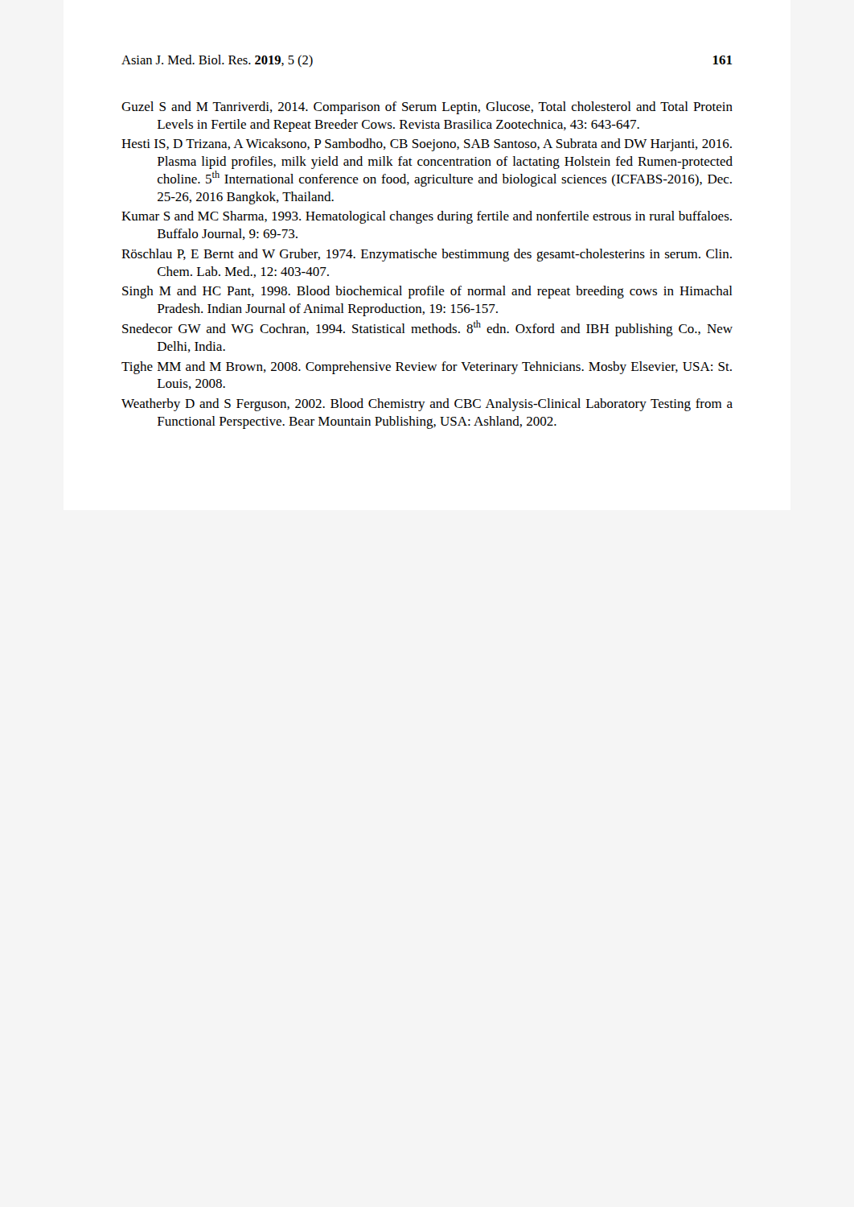Asian J. Med. Biol. Res. 2019, 5 (2)
161
Guzel S and M Tanriverdi, 2014. Comparison of Serum Leptin, Glucose, Total cholesterol and Total Protein Levels in Fertile and Repeat Breeder Cows. Revista Brasilica Zootechnica, 43: 643-647.
Hesti IS, D Trizana, A Wicaksono, P Sambodho, CB Soejono, SAB Santoso, A Subrata and DW Harjanti, 2016. Plasma lipid profiles, milk yield and milk fat concentration of lactating Holstein fed Rumen-protected choline. 5th International conference on food, agriculture and biological sciences (ICFABS-2016), Dec. 25-26, 2016 Bangkok, Thailand.
Kumar S and MC Sharma, 1993. Hematological changes during fertile and nonfertile estrous in rural buffaloes. Buffalo Journal, 9: 69-73.
Röschlau P, E Bernt and W Gruber, 1974. Enzymatische bestimmung des gesamt-cholesterins in serum. Clin. Chem. Lab. Med., 12: 403-407.
Singh M and HC Pant, 1998. Blood biochemical profile of normal and repeat breeding cows in Himachal Pradesh. Indian Journal of Animal Reproduction, 19: 156-157.
Snedecor GW and WG Cochran, 1994. Statistical methods. 8th edn. Oxford and IBH publishing Co., New Delhi, India.
Tighe MM and M Brown, 2008. Comprehensive Review for Veterinary Tehnicians. Mosby Elsevier, USA: St. Louis, 2008.
Weatherby D and S Ferguson, 2002. Blood Chemistry and CBC Analysis-Clinical Laboratory Testing from a Functional Perspective. Bear Mountain Publishing, USA: Ashland, 2002.